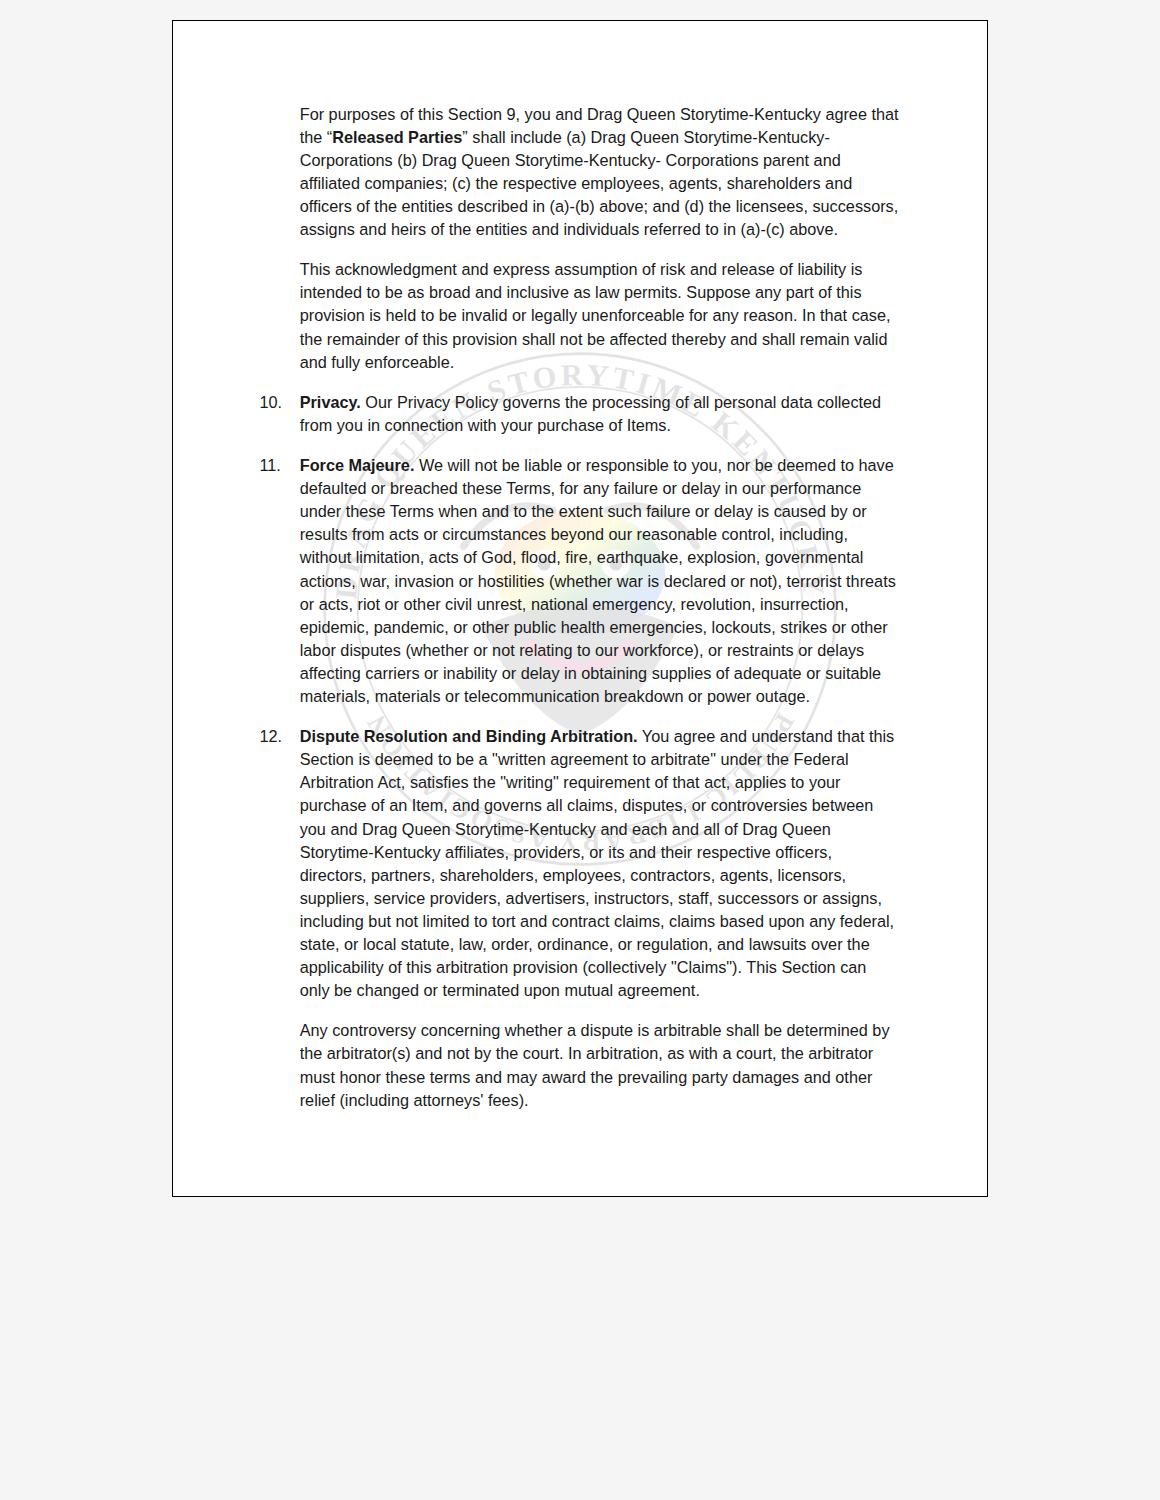DRAG QUEEN STORYTIME KENTUCKY PUBLIC LIBRARY ASSOCIATION
For purposes of this Section 9, you and Drag Queen Storytime-Kentucky agree that the “Released Parties” shall include (a) Drag Queen Storytime-Kentucky-Corporations (b) Drag Queen Storytime-Kentucky- Corporations parent and affiliated companies; (c) the respective employees, agents, shareholders and officers of the entities described in (a)-(b) above; and (d) the licensees, successors, assigns and heirs of the entities and individuals referred to in (a)-(c) above.
This acknowledgment and express assumption of risk and release of liability is intended to be as broad and inclusive as law permits. Suppose any part of this provision is held to be invalid or legally unenforceable for any reason. In that case, the remainder of this provision shall not be affected thereby and shall remain valid and fully enforceable.
Privacy. Our Privacy Policy governs the processing of all personal data collected from you in connection with your purchase of Items.
Force Majeure. We will not be liable or responsible to you, nor be deemed to have defaulted or breached these Terms, for any failure or delay in our performance under these Terms when and to the extent such failure or delay is caused by or results from acts or circumstances beyond our reasonable control, including, without limitation, acts of God, flood, fire, earthquake, explosion, governmental actions, war, invasion or hostilities (whether war is declared or not), terrorist threats or acts, riot or other civil unrest, national emergency, revolution, insurrection, epidemic, pandemic, or other public health emergencies, lockouts, strikes or other labor disputes (whether or not relating to our workforce), or restraints or delays affecting carriers or inability or delay in obtaining supplies of adequate or suitable materials, materials or telecommunication breakdown or power outage.
Dispute Resolution and Binding Arbitration. You agree and understand that this Section is deemed to be a "written agreement to arbitrate" under the Federal Arbitration Act, satisfies the "writing" requirement of that act, applies to your purchase of an Item, and governs all claims, disputes, or controversies between you and Drag Queen Storytime-Kentucky and each and all of Drag Queen Storytime-Kentucky affiliates, providers, or its and their respective officers, directors, partners, shareholders, employees, contractors, agents, licensors, suppliers, service providers, advertisers, instructors, staff, successors or assigns, including but not limited to tort and contract claims, claims based upon any federal, state, or local statute, law, order, ordinance, or regulation, and lawsuits over the applicability of this arbitration provision (collectively "Claims"). This Section can only be changed or terminated upon mutual agreement.
Any controversy concerning whether a dispute is arbitrable shall be determined by the arbitrator(s) and not by the court. In arbitration, as with a court, the arbitrator must honor these terms and may award the prevailing party damages and other relief (including attorneys' fees).